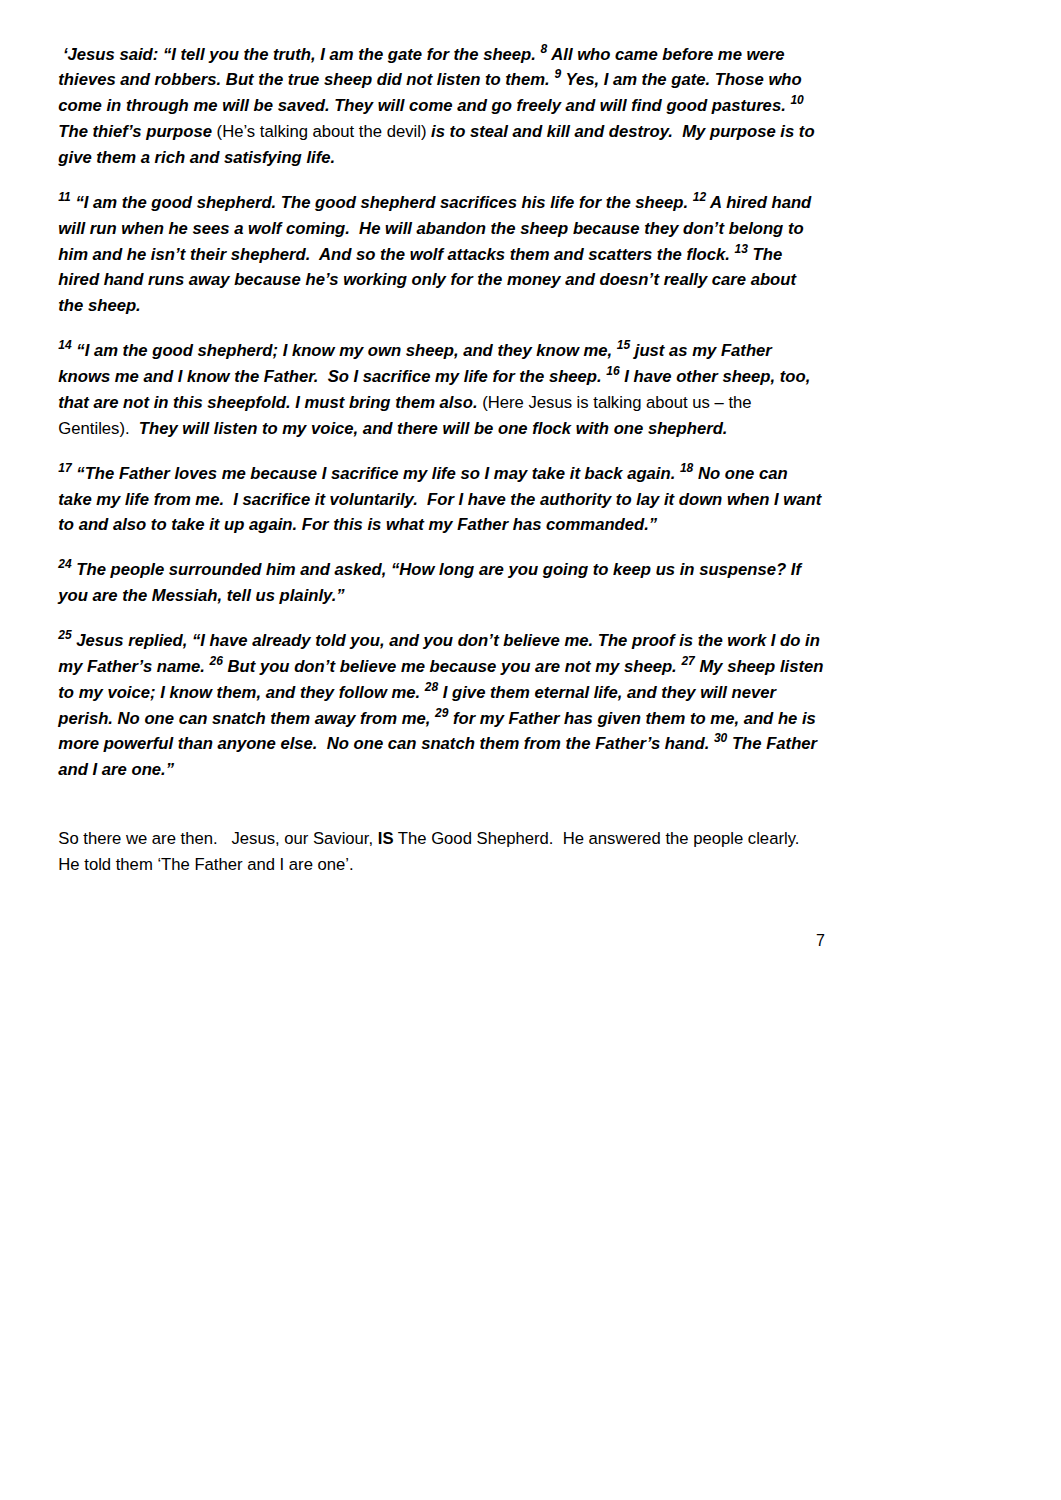‘Jesus said: “I tell you the truth, I am the gate for the sheep. 8 All who came before me were thieves and robbers. But the true sheep did not listen to them. 9 Yes, I am the gate. Those who come in through me will be saved. They will come and go freely and will find good pastures. 10 The thief’s purpose (He’s talking about the devil) is to steal and kill and destroy. My purpose is to give them a rich and satisfying life.
11 “I am the good shepherd. The good shepherd sacrifices his life for the sheep. 12 A hired hand will run when he sees a wolf coming. He will abandon the sheep because they don’t belong to him and he isn’t their shepherd. And so the wolf attacks them and scatters the flock. 13 The hired hand runs away because he’s working only for the money and doesn’t really care about the sheep.
14 “I am the good shepherd; I know my own sheep, and they know me, 15 just as my Father knows me and I know the Father. So I sacrifice my life for the sheep. 16 I have other sheep, too, that are not in this sheepfold. I must bring them also. (Here Jesus is talking about us – the Gentiles). They will listen to my voice, and there will be one flock with one shepherd.
17 “The Father loves me because I sacrifice my life so I may take it back again. 18 No one can take my life from me. I sacrifice it voluntarily. For I have the authority to lay it down when I want to and also to take it up again. For this is what my Father has commanded.”
24 The people surrounded him and asked, “How long are you going to keep us in suspense? If you are the Messiah, tell us plainly.”
25 Jesus replied, “I have already told you, and you don’t believe me. The proof is the work I do in my Father’s name. 26 But you don’t believe me because you are not my sheep. 27 My sheep listen to my voice; I know them, and they follow me. 28 I give them eternal life, and they will never perish. No one can snatch them away from me, 29 for my Father has given them to me, and he is more powerful than anyone else. No one can snatch them from the Father’s hand. 30 The Father and I are one.”
So there we are then. Jesus, our Saviour, IS The Good Shepherd. He answered the people clearly. He told them ‘The Father and I are one’.
7